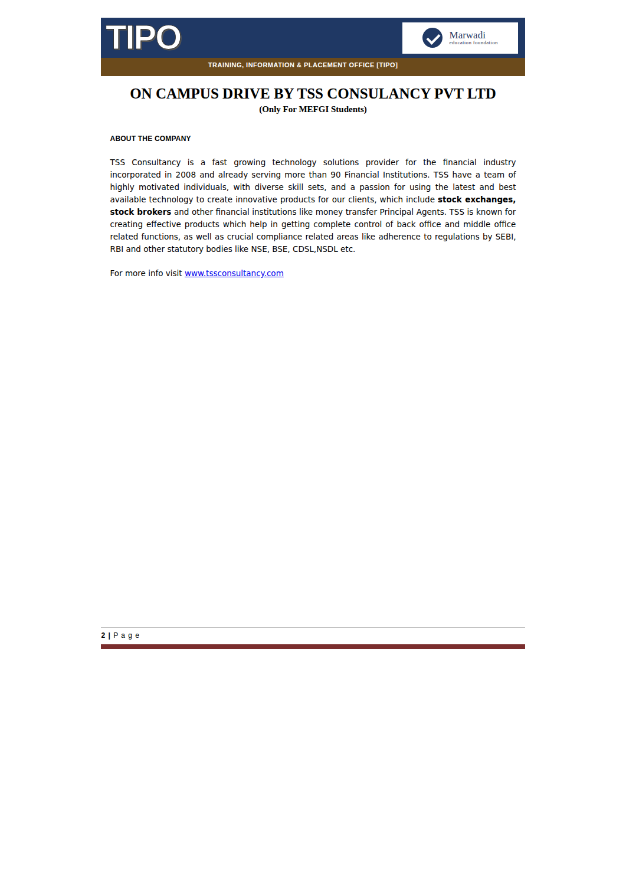TIPO
TRAINING, INFORMATION & PLACEMENT OFFICE [TIPO]
Marwadi
education foundation
ON CAMPUS DRIVE BY TSS CONSULANCY PVT LTD
(Only For MEFGI Students)
ABOUT THE COMPANY
TSS Consultancy is a fast growing technology solutions provider for the financial industry incorporated in 2008 and already serving more than 90 Financial Institutions. TSS have a team of highly motivated individuals, with diverse skill sets, and a passion for using the latest and best available technology to create innovative products for our clients, which include stock exchanges, stock brokers and other financial institutions like money transfer Principal Agents. TSS is known for creating effective products which help in getting complete control of back office and middle office related functions, as well as crucial compliance related areas like adherence to regulations by SEBI, RBI and other statutory bodies like NSE, BSE, CDSL,NSDL etc.
For more info visit www.tssconsultancy.com
2 | P a g e